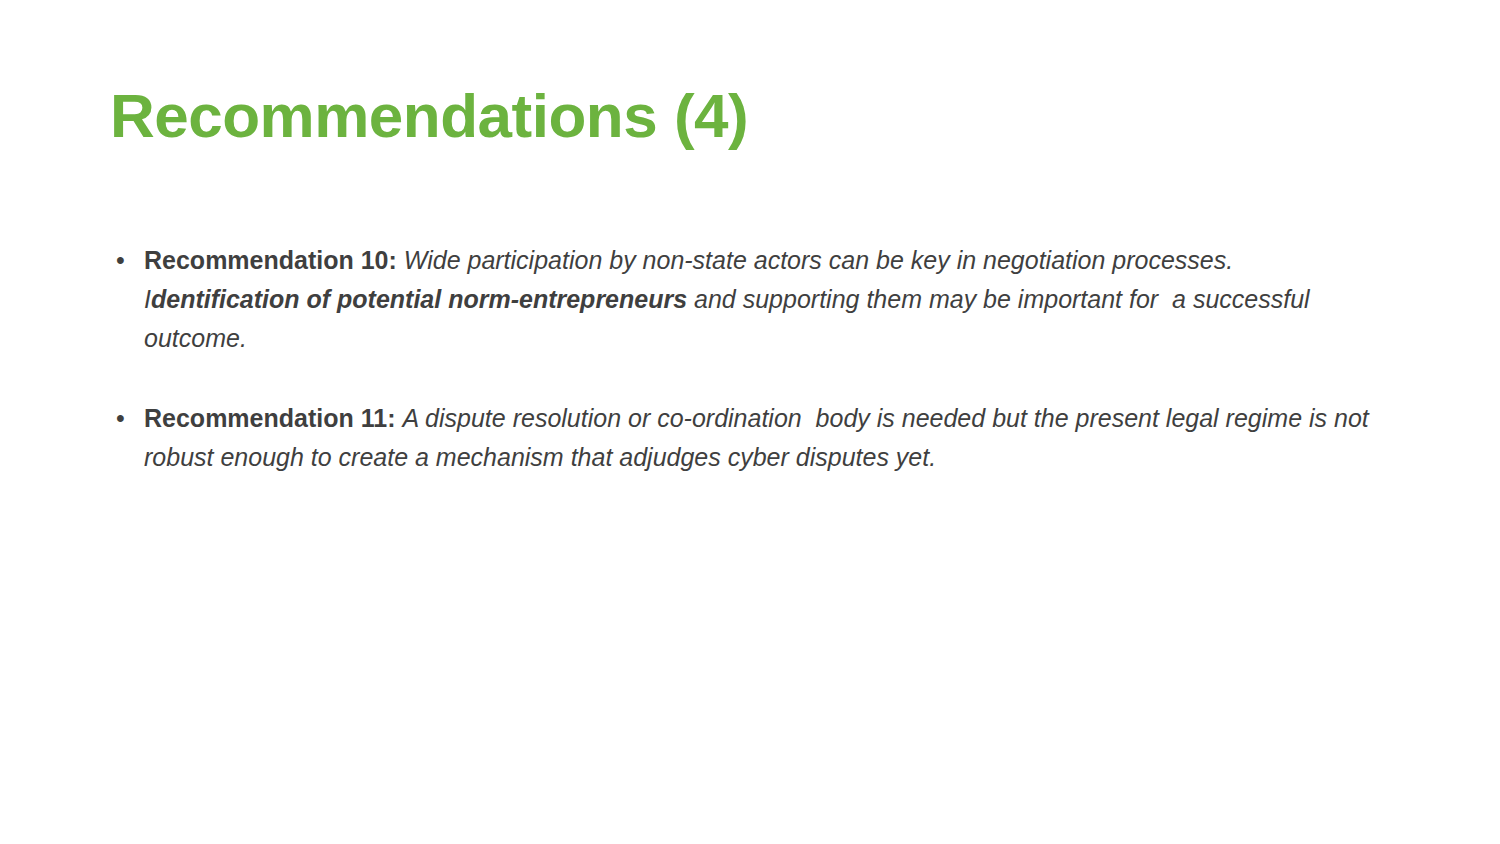Recommendations (4)
Recommendation 10: Wide participation by non-state actors can be key in negotiation processes. Identification of potential norm-entrepreneurs and supporting them may be important for a successful outcome.
Recommendation 11: A dispute resolution or co-ordination body is needed but the present legal regime is not robust enough to create a mechanism that adjudges cyber disputes yet.